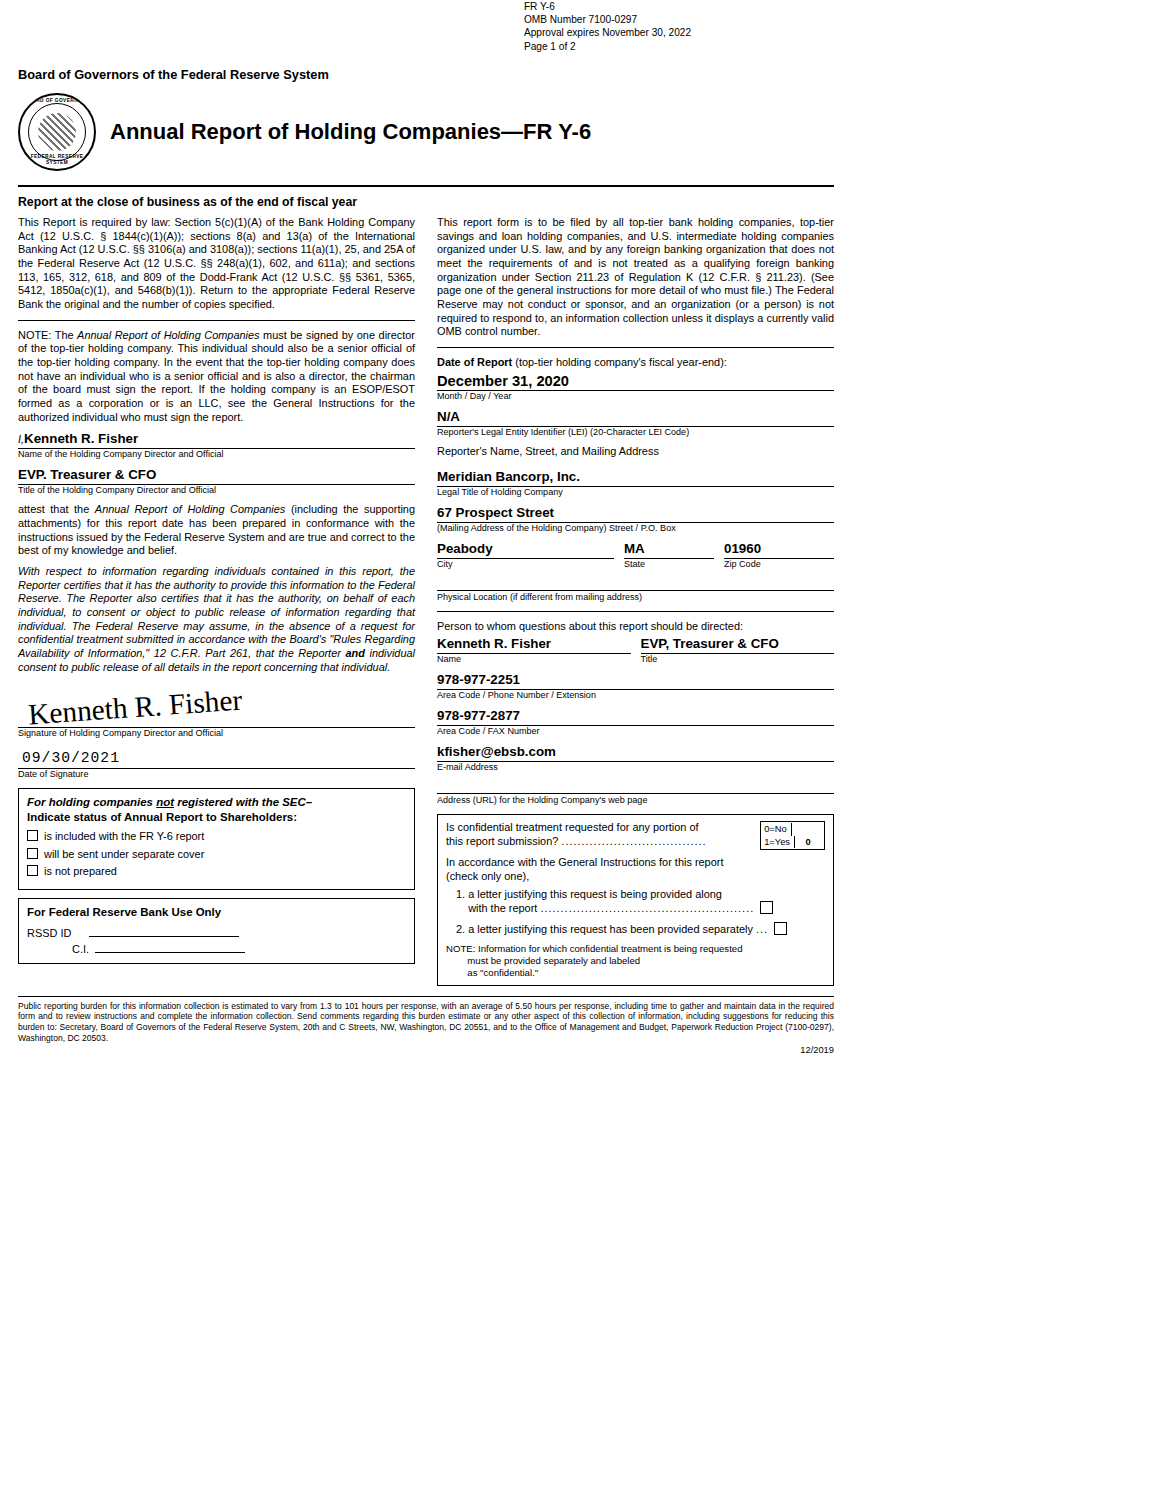FR Y-6
OMB Number 7100-0297
Approval expires November 30, 2022
Page 1 of 2
Board of Governors of the Federal Reserve System
BOARD OF GOVERNORS
FEDERAL RESERVE SYSTEM
Annual Report of Holding Companies—FR Y-6
Report at the close of business as of the end of fiscal year
This Report is required by law: Section 5(c)(1)(A) of the Bank Holding Company Act (12 U.S.C. § 1844(c)(1)(A)); sections 8(a) and 13(a) of the International Banking Act (12 U.S.C. §§ 3106(a) and 3108(a)); sections 11(a)(1), 25, and 25A of the Federal Reserve Act (12 U.S.C. §§ 248(a)(1), 602, and 611a); and sections 113, 165, 312, 618, and 809 of the Dodd-Frank Act (12 U.S.C. §§ 5361, 5365, 5412, 1850a(c)(1), and 5468(b)(1)). Return to the appropriate Federal Reserve Bank the original and the number of copies specified.
NOTE: The Annual Report of Holding Companies must be signed by one director of the top-tier holding company. This individual should also be a senior official of the top-tier holding company. In the event that the top-tier holding company does not have an individual who is a senior official and is also a director, the chairman of the board must sign the report. If the holding company is an ESOP/ESOT formed as a corporation or is an LLC, see the General Instructions for the authorized individual who must sign the report.
I, Kenneth R. Fisher
Name of the Holding Company Director and Official
EVP. Treasurer & CFO
Title of the Holding Company Director and Official
attest that the Annual Report of Holding Companies (including the supporting attachments) for this report date has been prepared in conformance with the instructions issued by the Federal Reserve System and are true and correct to the best of my knowledge and belief.
With respect to information regarding individuals contained in this report, the Reporter certifies that it has the authority to provide this information to the Federal Reserve. The Reporter also certifies that it has the authority, on behalf of each individual, to consent or object to public release of information regarding that individual. The Federal Reserve may assume, in the absence of a request for confidential treatment submitted in accordance with the Board's "Rules Regarding Availability of Information," 12 C.F.R. Part 261, that the Reporter and individual consent to public release of all details in the report concerning that individual.
Kenneth R. Fisher
Signature of Holding Company Director and Official
09/30/2021
Date of Signature
For holding companies not registered with the SEC–
Indicate status of Annual Report to Shareholders:
is included with the FR Y-6 report
will be sent under separate cover
is not prepared
For Federal Reserve Bank Use Only
RSSD ID
C.I.
This report form is to be filed by all top-tier bank holding companies, top-tier savings and loan holding companies, and U.S. intermediate holding companies organized under U.S. law, and by any foreign banking organization that does not meet the requirements of and is not treated as a qualifying foreign banking organization under Section 211.23 of Regulation K (12 C.F.R. § 211.23). (See page one of the general instructions for more detail of who must file.) The Federal Reserve may not conduct or sponsor, and an organization (or a person) is not required to respond to, an information collection unless it displays a currently valid OMB control number.
Date of Report (top-tier holding company's fiscal year-end):
December 31, 2020
Month / Day / Year
N/A
Reporter's Legal Entity Identifier (LEI) (20-Character LEI Code)
Reporter's Name, Street, and Mailing Address
Meridian Bancorp, Inc.
Legal Title of Holding Company
67 Prospect Street
(Mailing Address of the Holding Company) Street / P.O. Box
Peabody
City
MA
State
01960
Zip Code
Physical Location (if different from mailing address)
Person to whom questions about this report should be directed:
Kenneth R. Fisher
Name
EVP, Treasurer & CFO
Title
978-977-2251
Area Code / Phone Number / Extension
978-977-2877
Area Code / FAX Number
kfisher@ebsb.com
E-mail Address
Address (URL) for the Holding Company's web page
Is confidential treatment requested for any portion of
this report submission? ....................................
0=No
1=Yes0
In accordance with the General Instructions for this report
(check only one),
1. a letter justifying this request is being provided along
with the report .....................................................
2. a letter justifying this request has been provided separately ...
NOTE: Information for which confidential treatment is being requested
must be provided separately and labeled
as "confidential."
Public reporting burden for this information collection is estimated to vary from 1.3 to 101 hours per response, with an average of 5.50 hours per response, including time to gather and maintain data in the required form and to review instructions and complete the information collection. Send comments regarding this burden estimate or any other aspect of this collection of information, including suggestions for reducing this burden to: Secretary, Board of Governors of the Federal Reserve System, 20th and C Streets, NW, Washington, DC 20551, and to the Office of Management and Budget, Paperwork Reduction Project (7100-0297), Washington, DC 20503.
12/2019